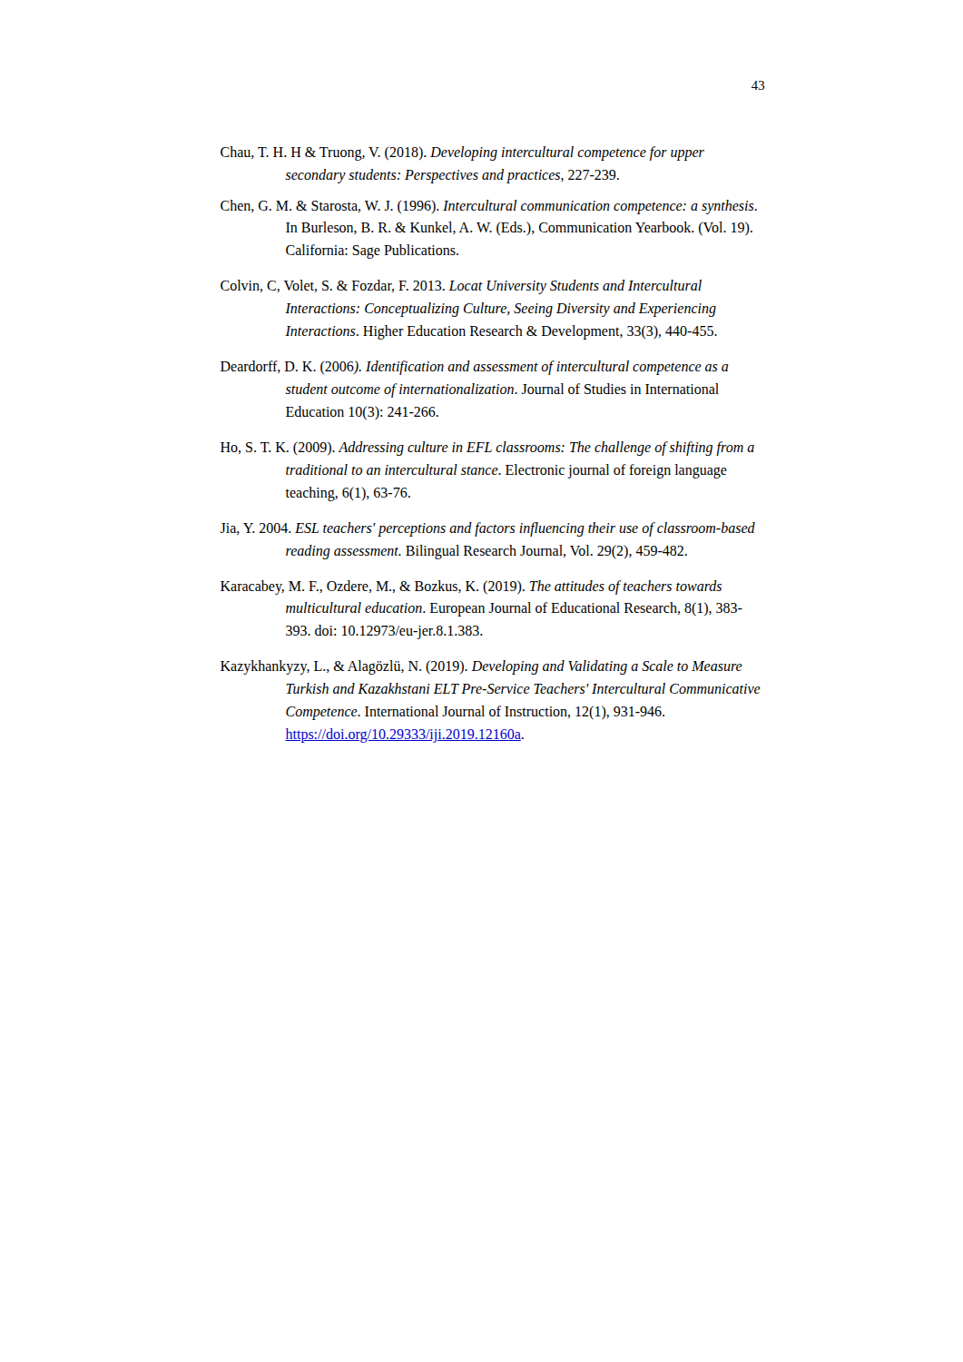43
Chau, T. H. H & Truong, V. (2018). Developing intercultural competence for upper secondary students: Perspectives and practices, 227-239.
Chen, G. M. & Starosta, W. J. (1996). Intercultural communication competence: a synthesis. In Burleson, B. R. & Kunkel, A. W. (Eds.), Communication Yearbook. (Vol. 19). California: Sage Publications.
Colvin, C, Volet, S. & Fozdar, F. 2013. Locat University Students and Intercultural Interactions: Conceptualizing Culture, Seeing Diversity and Experiencing Interactions. Higher Education Research & Development, 33(3), 440-455.
Deardorff, D. K. (2006). Identification and assessment of intercultural competence as a student outcome of internationalization. Journal of Studies in International Education 10(3): 241-266.
Ho, S. T. K. (2009). Addressing culture in EFL classrooms: The challenge of shifting from a traditional to an intercultural stance. Electronic journal of foreign language teaching, 6(1), 63-76.
Jia, Y. 2004. ESL teachers' perceptions and factors influencing their use of classroom-based reading assessment. Bilingual Research Journal, Vol. 29(2), 459-482.
Karacabey, M. F., Ozdere, M., & Bozkus, K. (2019). The attitudes of teachers towards multicultural education. European Journal of Educational Research, 8(1), 383-393. doi: 10.12973/eu-jer.8.1.383.
Kazykhankyzy, L., & Alagözlü, N. (2019). Developing and Validating a Scale to Measure Turkish and Kazakhstani ELT Pre-Service Teachers' Intercultural Communicative Competence. International Journal of Instruction, 12(1), 931-946. https://doi.org/10.29333/iji.2019.12160a.